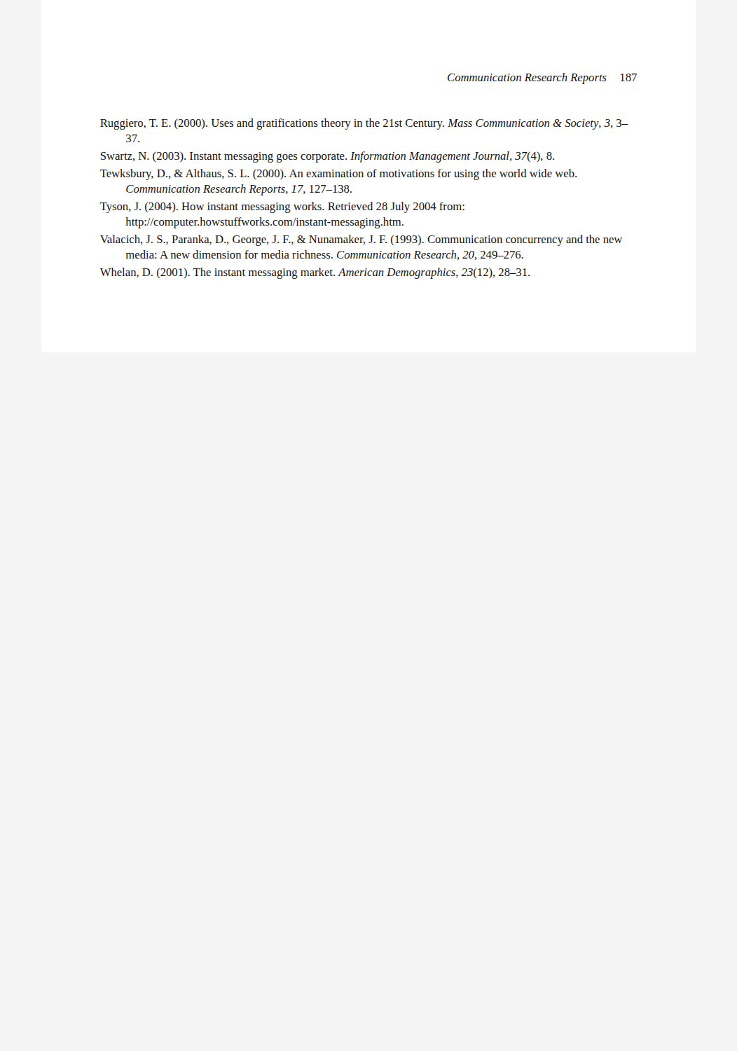Communication Research Reports 187
Ruggiero, T. E. (2000). Uses and gratifications theory in the 21st Century. Mass Communication & Society, 3, 3–37.
Swartz, N. (2003). Instant messaging goes corporate. Information Management Journal, 37(4), 8.
Tewksbury, D., & Althaus, S. L. (2000). An examination of motivations for using the world wide web. Communication Research Reports, 17, 127–138.
Tyson, J. (2004). How instant messaging works. Retrieved 28 July 2004 from: http://computer.howstuffworks.com/instant-messaging.htm.
Valacich, J. S., Paranka, D., George, J. F., & Nunamaker, J. F. (1993). Communication concurrency and the new media: A new dimension for media richness. Communication Research, 20, 249–276.
Whelan, D. (2001). The instant messaging market. American Demographics, 23(12), 28–31.